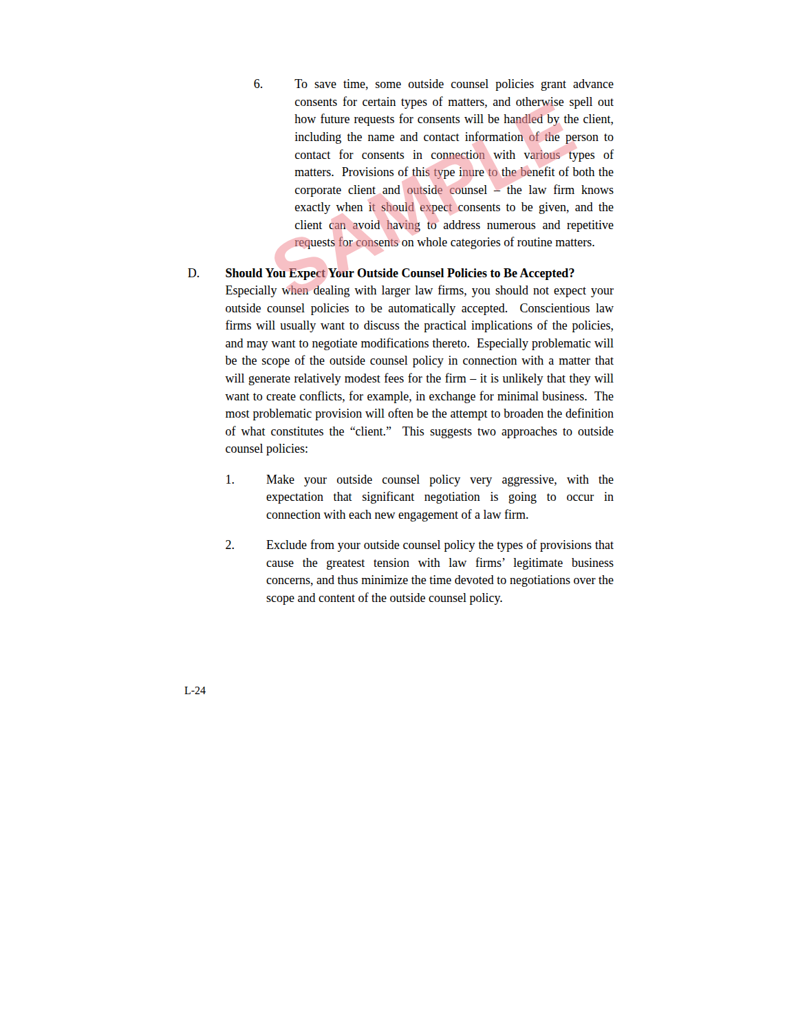SAMPLE
6.
To save time, some outside counsel policies grant advance consents for certain types of matters, and otherwise spell out how future requests for consents will be handled by the client, including the name and contact information of the person to contact for consents in connection with various types of matters. Provisions of this type inure to the benefit of both the corporate client and outside counsel – the law firm knows exactly when it should expect consents to be given, and the client can avoid having to address numerous and repetitive requests for consents on whole categories of routine matters.
D.
Should You Expect Your Outside Counsel Policies to Be Accepted?
Especially when dealing with larger law firms, you should not expect your outside counsel policies to be automatically accepted. Conscientious law firms will usually want to discuss the practical implications of the policies, and may want to negotiate modifications thereto. Especially problematic will be the scope of the outside counsel policy in connection with a matter that will generate relatively modest fees for the firm – it is unlikely that they will want to create conflicts, for example, in exchange for minimal business. The most problematic provision will often be the attempt to broaden the definition of what constitutes the “client.” This suggests two approaches to outside counsel policies:
1.
Make your outside counsel policy very aggressive, with the expectation that significant negotiation is going to occur in connection with each new engagement of a law firm.
2.
Exclude from your outside counsel policy the types of provisions that cause the greatest tension with law firms’ legitimate business concerns, and thus minimize the time devoted to negotiations over the scope and content of the outside counsel policy.
L-24